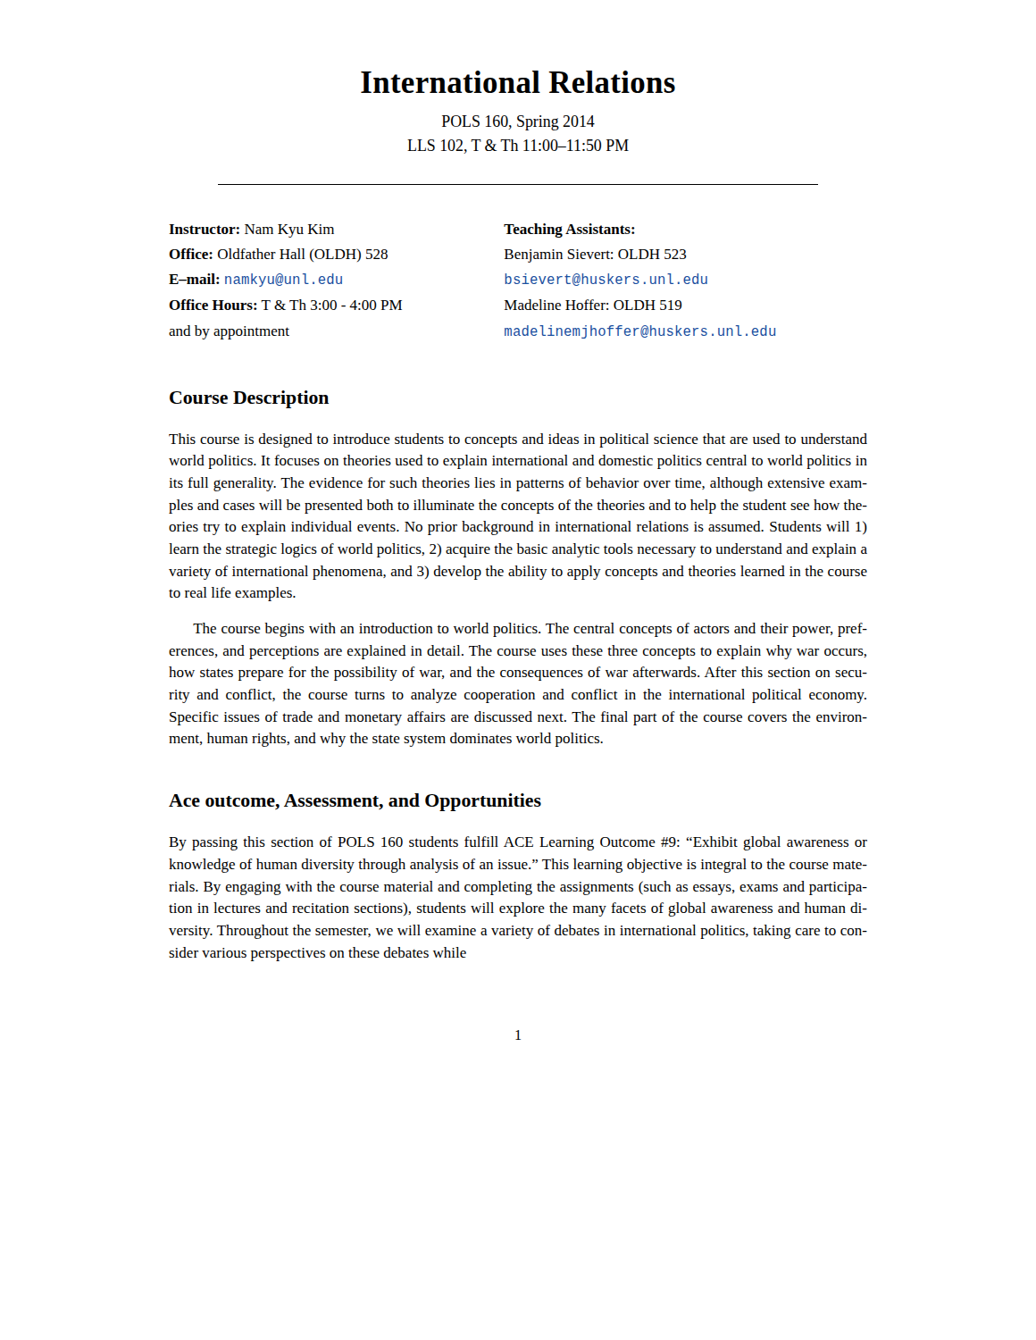International Relations
POLS 160, Spring 2014
LLS 102, T & Th 11:00–11:50 PM
| Instructor: Nam Kyu Kim | Teaching Assistants: |
| Office: Oldfather Hall (OLDH) 528 | Benjamin Sievert: OLDH 523 |
| E–mail: namkyu@unl.edu | bsievert@huskers.unl.edu |
| Office Hours: T & Th 3:00 - 4:00 PM | Madeline Hoffer: OLDH 519 |
| and by appointment | madelinemjhoffer@huskers.unl.edu |
Course Description
This course is designed to introduce students to concepts and ideas in political science that are used to understand world politics. It focuses on theories used to explain international and domestic politics central to world politics in its full generality. The evidence for such theories lies in patterns of behavior over time, although extensive examples and cases will be presented both to illuminate the concepts of the theories and to help the student see how theories try to explain individual events. No prior background in international relations is assumed. Students will 1) learn the strategic logics of world politics, 2) acquire the basic analytic tools necessary to understand and explain a variety of international phenomena, and 3) develop the ability to apply concepts and theories learned in the course to real life examples.
The course begins with an introduction to world politics. The central concepts of actors and their power, preferences, and perceptions are explained in detail. The course uses these three concepts to explain why war occurs, how states prepare for the possibility of war, and the consequences of war afterwards. After this section on security and conflict, the course turns to analyze cooperation and conflict in the international political economy. Specific issues of trade and monetary affairs are discussed next. The final part of the course covers the environment, human rights, and why the state system dominates world politics.
Ace outcome, Assessment, and Opportunities
By passing this section of POLS 160 students fulfill ACE Learning Outcome #9: “Exhibit global awareness or knowledge of human diversity through analysis of an issue.” This learning objective is integral to the course materials. By engaging with the course material and completing the assignments (such as essays, exams and participation in lectures and recitation sections), students will explore the many facets of global awareness and human diversity. Throughout the semester, we will examine a variety of debates in international politics, taking care to consider various perspectives on these debates while
1